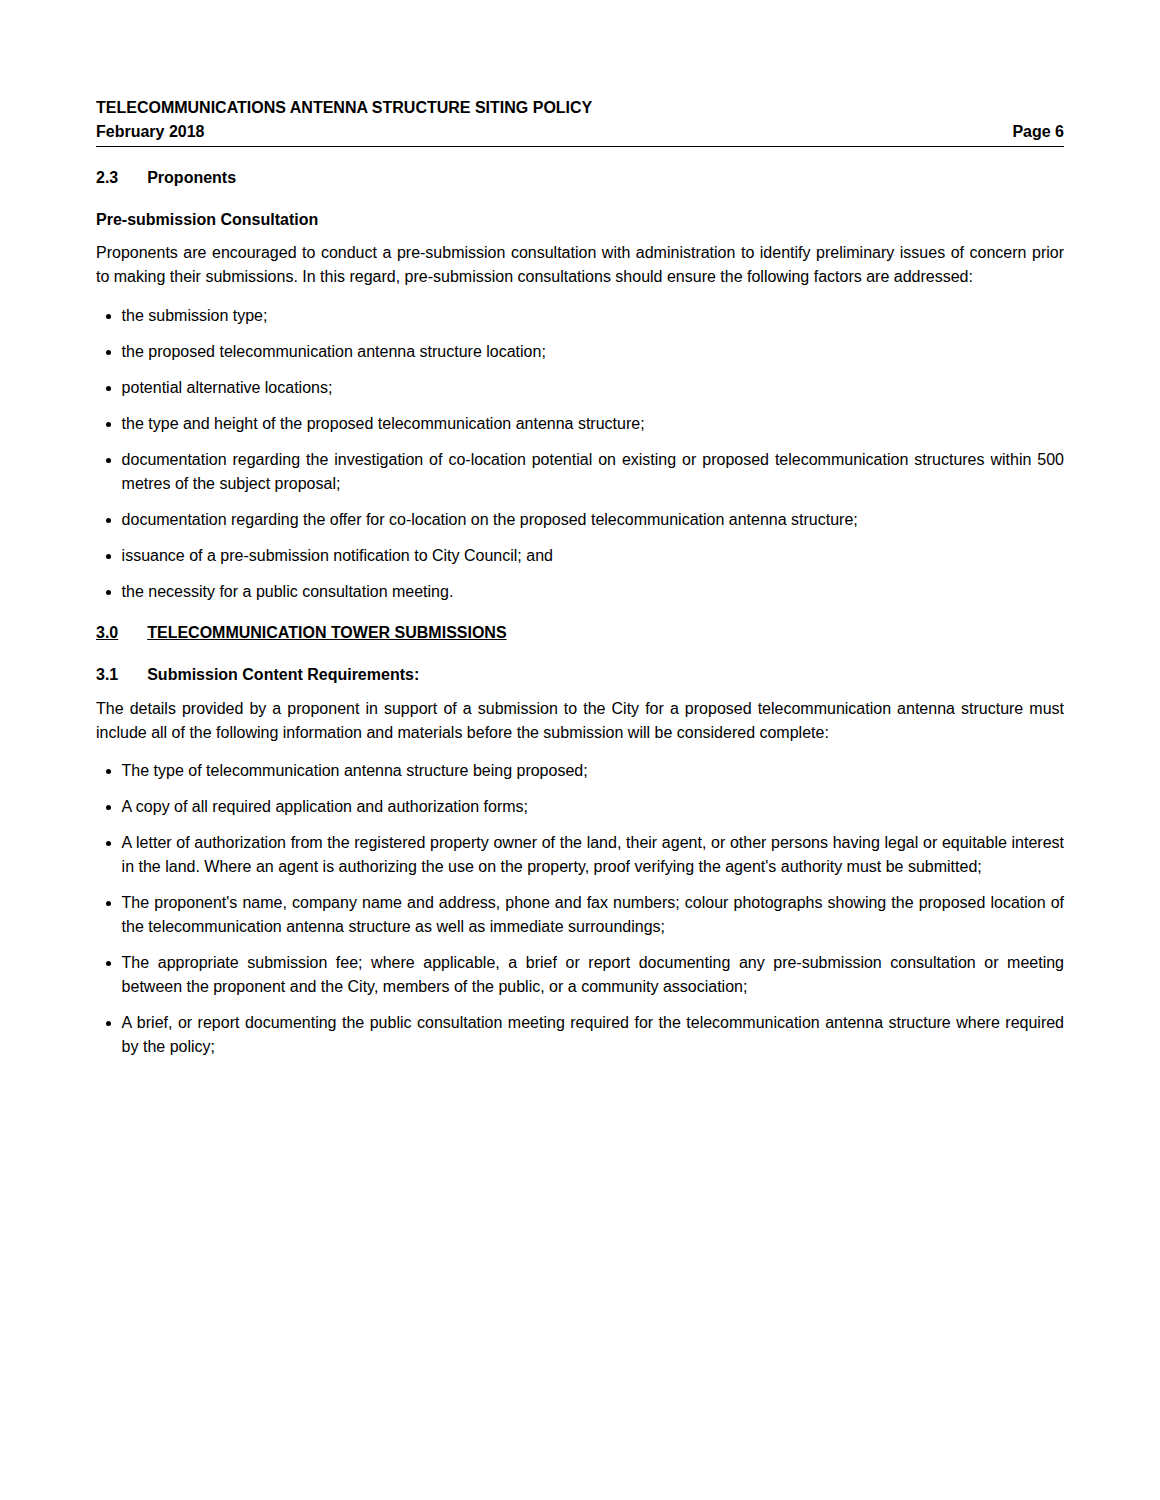TELECOMMUNICATIONS ANTENNA STRUCTURE SITING POLICY
February 2018
Page 6
2.3 Proponents
Pre-submission Consultation
Proponents are encouraged to conduct a pre-submission consultation with administration to identify preliminary issues of concern prior to making their submissions. In this regard, pre-submission consultations should ensure the following factors are addressed:
the submission type;
the proposed telecommunication antenna structure location;
potential alternative locations;
the type and height of the proposed telecommunication antenna structure;
documentation regarding the investigation of co-location potential on existing or proposed telecommunication structures within 500 metres of the subject proposal;
documentation regarding the offer for co-location on the proposed telecommunication antenna structure;
issuance of a pre-submission notification to City Council; and
the necessity for a public consultation meeting.
3.0 TELECOMMUNICATION TOWER SUBMISSIONS
3.1 Submission Content Requirements:
The details provided by a proponent in support of a submission to the City for a proposed telecommunication antenna structure must include all of the following information and materials before the submission will be considered complete:
The type of telecommunication antenna structure being proposed;
A copy of all required application and authorization forms;
A letter of authorization from the registered property owner of the land, their agent, or other persons having legal or equitable interest in the land. Where an agent is authorizing the use on the property, proof verifying the agent's authority must be submitted;
The proponent's name, company name and address, phone and fax numbers; colour photographs showing the proposed location of the telecommunication antenna structure as well as immediate surroundings;
The appropriate submission fee; where applicable, a brief or report documenting any pre-submission consultation or meeting between the proponent and the City, members of the public, or a community association;
A brief, or report documenting the public consultation meeting required for the telecommunication antenna structure where required by the policy;